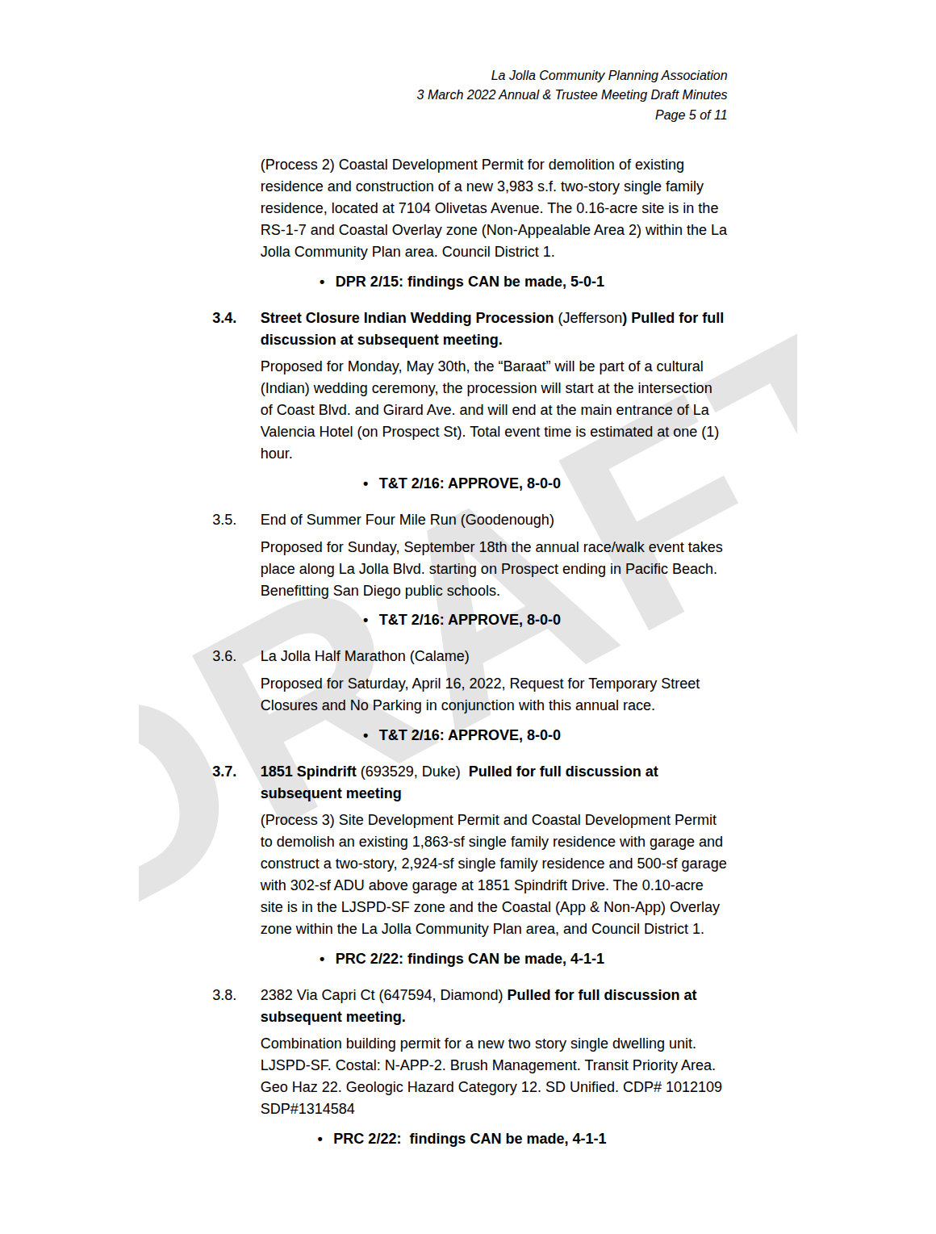DRAFT
La Jolla Community Planning Association
3 March 2022 Annual & Trustee Meeting Draft Minutes
Page 5 of 11
(Process 2) Coastal Development Permit for demolition of existing residence and construction of a new 3,983 s.f. two-story single family residence, located at 7104 Olivetas Avenue. The 0.16-acre site is in the RS-1-7 and Coastal Overlay zone (Non-Appealable Area 2) within the La Jolla Community Plan area. Council District 1.
•DPR 2/15: findings CAN be made, 5-0-1
3.4. Street Closure Indian Wedding Procession (Jefferson) Pulled for full discussion at subsequent meeting.
Proposed for Monday, May 30th, the “Baraat” will be part of a cultural (Indian) wedding ceremony, the procession will start at the intersection of Coast Blvd. and Girard Ave. and will end at the main entrance of La Valencia Hotel (on Prospect St). Total event time is estimated at one (1) hour.
•T&T 2/16: APPROVE, 8-0-0
3.5. End of Summer Four Mile Run (Goodenough)
Proposed for Sunday, September 18th the annual race/walk event takes place along La Jolla Blvd. starting on Prospect ending in Pacific Beach. Benefitting San Diego public schools.
•T&T 2/16: APPROVE, 8-0-0
3.6. La Jolla Half Marathon (Calame)
Proposed for Saturday, April 16, 2022, Request for Temporary Street Closures and No Parking in conjunction with this annual race.
•T&T 2/16: APPROVE, 8-0-0
3.7. 1851 Spindrift (693529, Duke) Pulled for full discussion at subsequent meeting
(Process 3) Site Development Permit and Coastal Development Permit to demolish an existing 1,863-sf single family residence with garage and construct a two-story, 2,924-sf single family residence and 500-sf garage with 302-sf ADU above garage at 1851 Spindrift Drive. The 0.10-acre site is in the LJSPD-SF zone and the Coastal (App & Non-App) Overlay zone within the La Jolla Community Plan area, and Council District 1.
•PRC 2/22: findings CAN be made, 4-1-1
3.8. 2382 Via Capri Ct (647594, Diamond) Pulled for full discussion at subsequent meeting.
Combination building permit for a new two story single dwelling unit. LJSPD-SF. Costal: N-APP-2. Brush Management. Transit Priority Area. Geo Haz 22. Geologic Hazard Category 12. SD Unified. CDP# 1012109 SDP#1314584
•PRC 2/22: findings CAN be made, 4-1-1